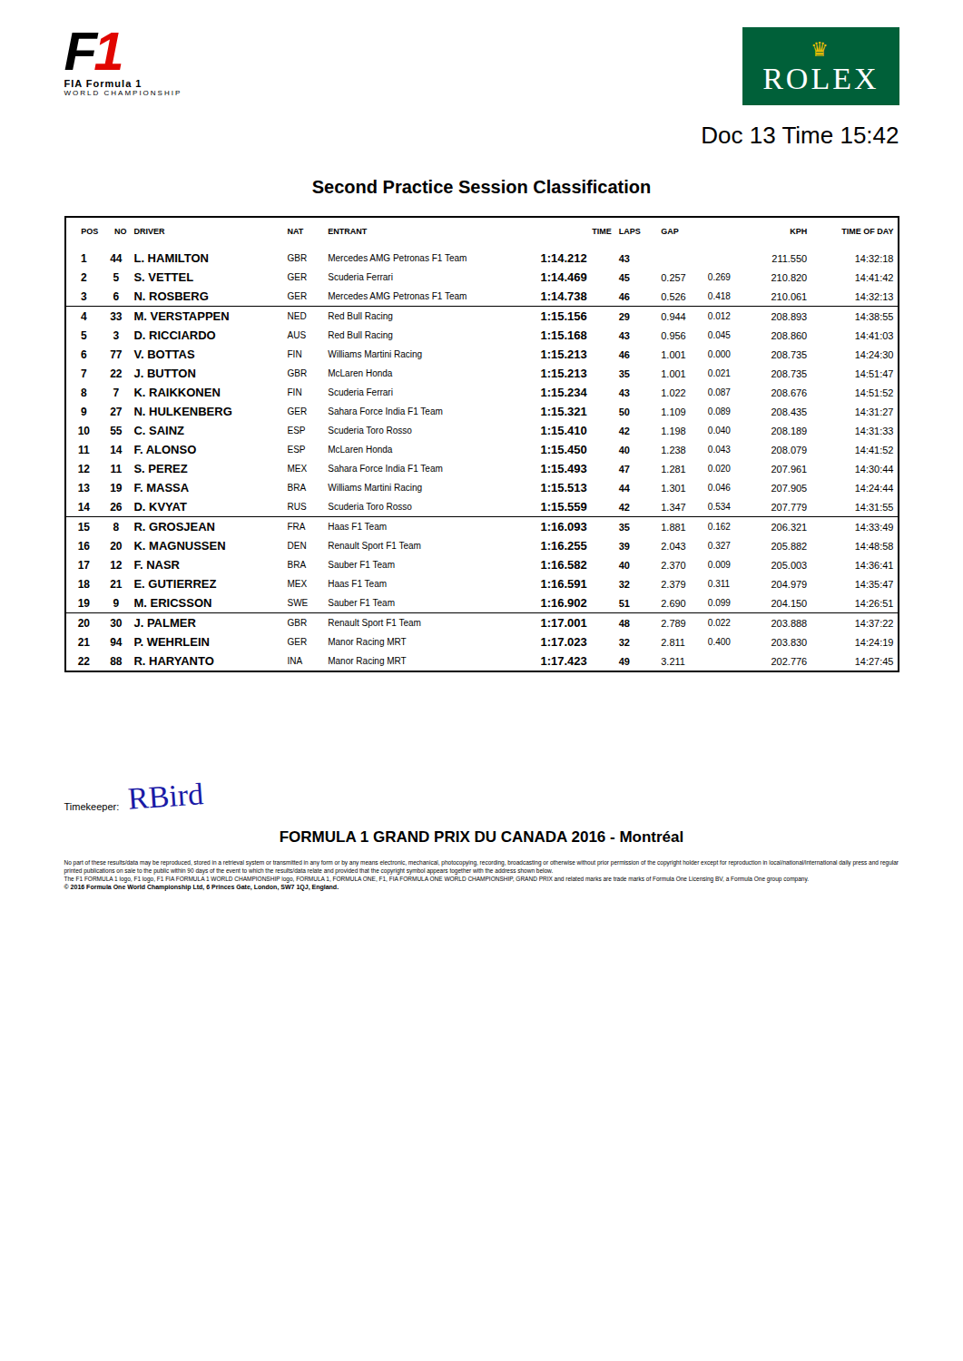F1
FIA Formula 1
WORLD CHAMPIONSHIP
♛ROLEX
Doc 13 Time 15:42
Second Practice Session Classification
| POS | NO | DRIVER | NAT | ENTRANT | TIME | LAPS | GAP | | KPH | TIME OF DAY |
| --- | --- | --- | --- | --- | --- | --- | --- | --- | --- | --- |
| 1 | 44 | L. HAMILTON | GBR | Mercedes AMG Petronas F1 Team | 1:14.212 | 43 | | | 211.550 | 14:32:18 |
| 2 | 5 | S. VETTEL | GER | Scuderia Ferrari | 1:14.469 | 45 | 0.257 | 0.269 | 210.820 | 14:41:42 |
| 3 | 6 | N. ROSBERG | GER | Mercedes AMG Petronas F1 Team | 1:14.738 | 46 | 0.526 | 0.418 | 210.061 | 14:32:13 |
| 4 | 33 | M. VERSTAPPEN | NED | Red Bull Racing | 1:15.156 | 29 | 0.944 | 0.012 | 208.893 | 14:38:55 |
| 5 | 3 | D. RICCIARDO | AUS | Red Bull Racing | 1:15.168 | 43 | 0.956 | 0.045 | 208.860 | 14:41:03 |
| 6 | 77 | V. BOTTAS | FIN | Williams Martini Racing | 1:15.213 | 46 | 1.001 | 0.000 | 208.735 | 14:24:30 |
| 7 | 22 | J. BUTTON | GBR | McLaren Honda | 1:15.213 | 35 | 1.001 | 0.021 | 208.735 | 14:51:47 |
| 8 | 7 | K. RAIKKONEN | FIN | Scuderia Ferrari | 1:15.234 | 43 | 1.022 | 0.087 | 208.676 | 14:51:52 |
| 9 | 27 | N. HULKENBERG | GER | Sahara Force India F1 Team | 1:15.321 | 50 | 1.109 | 0.089 | 208.435 | 14:31:27 |
| 10 | 55 | C. SAINZ | ESP | Scuderia Toro Rosso | 1:15.410 | 42 | 1.198 | 0.040 | 208.189 | 14:31:33 |
| 11 | 14 | F. ALONSO | ESP | McLaren Honda | 1:15.450 | 40 | 1.238 | 0.043 | 208.079 | 14:41:52 |
| 12 | 11 | S. PEREZ | MEX | Sahara Force India F1 Team | 1:15.493 | 47 | 1.281 | 0.020 | 207.961 | 14:30:44 |
| 13 | 19 | F. MASSA | BRA | Williams Martini Racing | 1:15.513 | 44 | 1.301 | 0.046 | 207.905 | 14:24:44 |
| 14 | 26 | D. KVYAT | RUS | Scuderia Toro Rosso | 1:15.559 | 42 | 1.347 | 0.534 | 207.779 | 14:31:55 |
| 15 | 8 | R. GROSJEAN | FRA | Haas F1 Team | 1:16.093 | 35 | 1.881 | 0.162 | 206.321 | 14:33:49 |
| 16 | 20 | K. MAGNUSSEN | DEN | Renault Sport F1 Team | 1:16.255 | 39 | 2.043 | 0.327 | 205.882 | 14:48:58 |
| 17 | 12 | F. NASR | BRA | Sauber F1 Team | 1:16.582 | 40 | 2.370 | 0.009 | 205.003 | 14:36:41 |
| 18 | 21 | E. GUTIERREZ | MEX | Haas F1 Team | 1:16.591 | 32 | 2.379 | 0.311 | 204.979 | 14:35:47 |
| 19 | 9 | M. ERICSSON | SWE | Sauber F1 Team | 1:16.902 | 51 | 2.690 | 0.099 | 204.150 | 14:26:51 |
| 20 | 30 | J. PALMER | GBR | Renault Sport F1 Team | 1:17.001 | 48 | 2.789 | 0.022 | 203.888 | 14:37:22 |
| 21 | 94 | P. WEHRLEIN | GER | Manor Racing MRT | 1:17.023 | 32 | 2.811 | 0.400 | 203.830 | 14:24:19 |
| 22 | 88 | R. HARYANTO | INA | Manor Racing MRT | 1:17.423 | 49 | 3.211 | | 202.776 | 14:27:45 |
Timekeeper: RBird
FORMULA 1 GRAND PRIX DU CANADA 2016 - Montréal
No part of these results/data may be reproduced, stored in a retrieval system or transmitted in any form or by any means electronic, mechanical, photocopying, recording, broadcasting or otherwise without prior permission of the copyright holder except for reproduction in local/national/international daily press and regular printed publications on sale to the public within 90 days of the event to which the results/data relate and provided that the copyright symbol appears together with the address shown below.
The F1 FORMULA 1 logo, F1 logo, F1 FIA FORMULA 1 WORLD CHAMPIONSHIP logo, FORMULA 1, FORMULA ONE, F1, FIA FORMULA ONE WORLD CHAMPIONSHIP, GRAND PRIX and related marks are trade marks of Formula One Licensing BV, a Formula One group company.
© 2016 Formula One World Championship Ltd, 6 Princes Gate, London, SW7 1QJ, England.